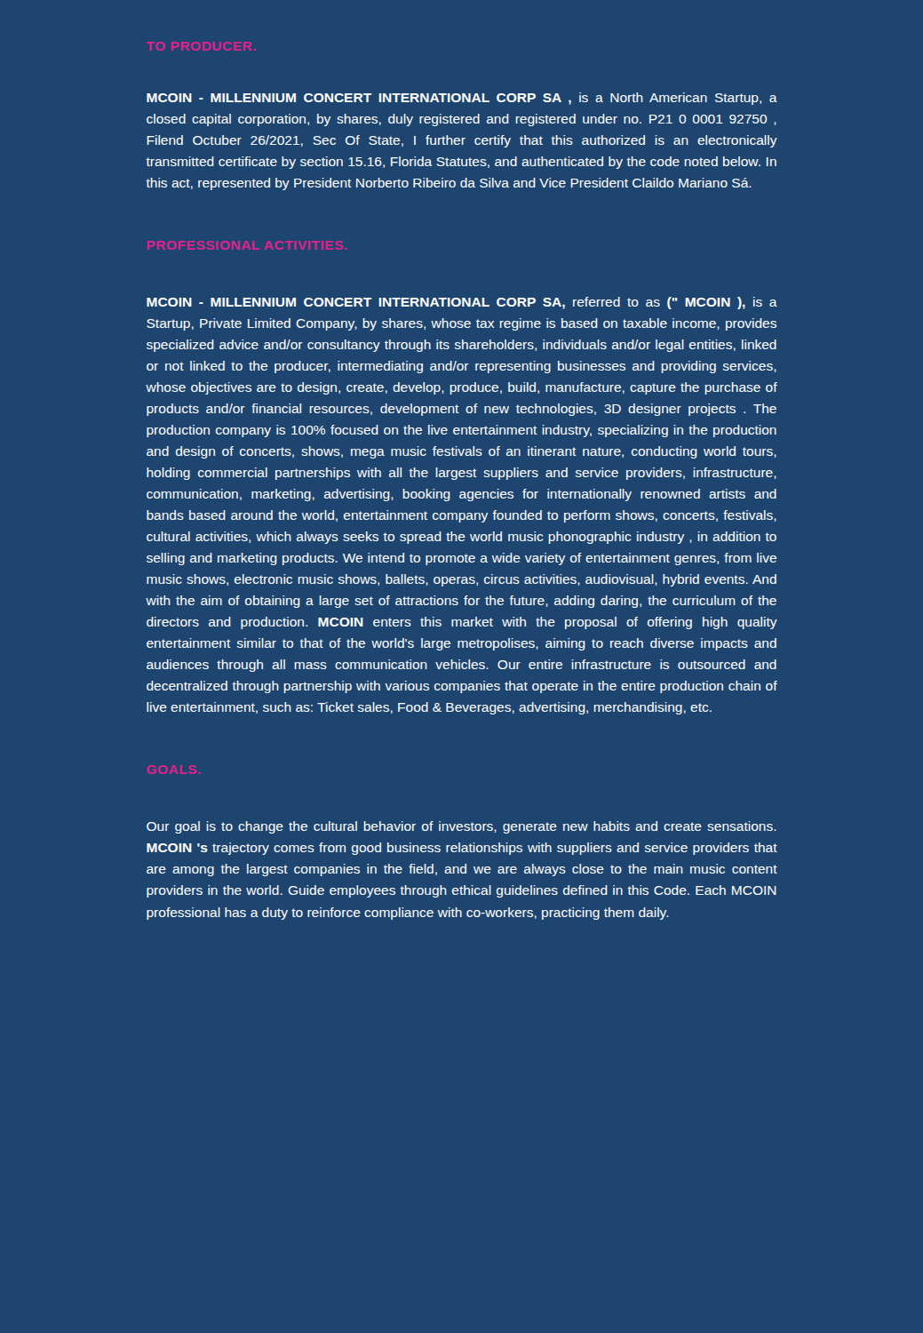TO PRODUCER.
MCOIN - MILLENNIUM CONCERT INTERNATIONAL CORP SA , is a North American Startup, a closed capital corporation, by shares, duly registered and registered under no. P21 0 0001 92750 , Filend Octuber 26/2021, Sec Of State, I further certify that this authorized is an electronically transmitted certificate by section 15.16, Florida Statutes, and authenticated by the code noted below. In this act, represented by President Norberto Ribeiro da Silva and Vice President Claildo Mariano Sá.
PROFESSIONAL ACTIVITIES.
MCOIN - MILLENNIUM CONCERT INTERNATIONAL CORP SA, referred to as (" MCOIN ), is a Startup, Private Limited Company, by shares, whose tax regime is based on taxable income, provides specialized advice and/or consultancy through its shareholders, individuals and/or legal entities, linked or not linked to the producer, intermediating and/or representing businesses and providing services, whose objectives are to design, create, develop, produce, build, manufacture, capture the purchase of products and/or financial resources, development of new technologies, 3D designer projects . The production company is 100% focused on the live entertainment industry, specializing in the production and design of concerts, shows, mega music festivals of an itinerant nature, conducting world tours, holding commercial partnerships with all the largest suppliers and service providers, infrastructure, communication, marketing, advertising, booking agencies for internationally renowned artists and bands based around the world, entertainment company founded to perform shows, concerts, festivals, cultural activities, which always seeks to spread the world music phonographic industry , in addition to selling and marketing products. We intend to promote a wide variety of entertainment genres, from live music shows, electronic music shows, ballets, operas, circus activities, audiovisual, hybrid events. And with the aim of obtaining a large set of attractions for the future, adding daring, the curriculum of the directors and production. MCOIN enters this market with the proposal of offering high quality entertainment similar to that of the world's large metropolises, aiming to reach diverse impacts and audiences through all mass communication vehicles. Our entire infrastructure is outsourced and decentralized through partnership with various companies that operate in the entire production chain of live entertainment, such as: Ticket sales, Food & Beverages, advertising, merchandising, etc.
GOALS.
Our goal is to change the cultural behavior of investors, generate new habits and create sensations. MCOIN 's trajectory comes from good business relationships with suppliers and service providers that are among the largest companies in the field, and we are always close to the main music content providers in the world. Guide employees through ethical guidelines defined in this Code. Each MCOIN professional has a duty to reinforce compliance with co-workers, practicing them daily.